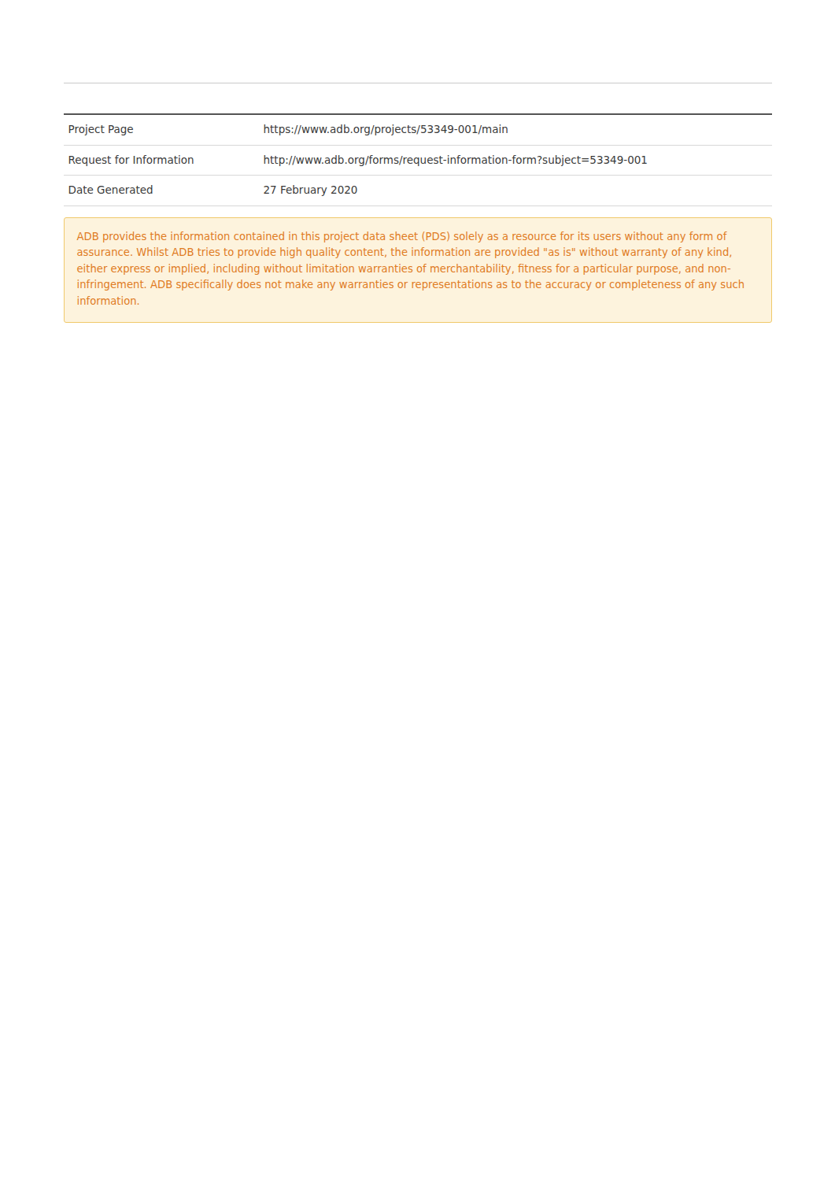| Project Page | https://www.adb.org/projects/53349-001/main |
| Request for Information | http://www.adb.org/forms/request-information-form?subject=53349-001 |
| Date Generated | 27 February 2020 |
ADB provides the information contained in this project data sheet (PDS) solely as a resource for its users without any form of assurance. Whilst ADB tries to provide high quality content, the information are provided "as is" without warranty of any kind, either express or implied, including without limitation warranties of merchantability, fitness for a particular purpose, and non-infringement. ADB specifically does not make any warranties or representations as to the accuracy or completeness of any such information.